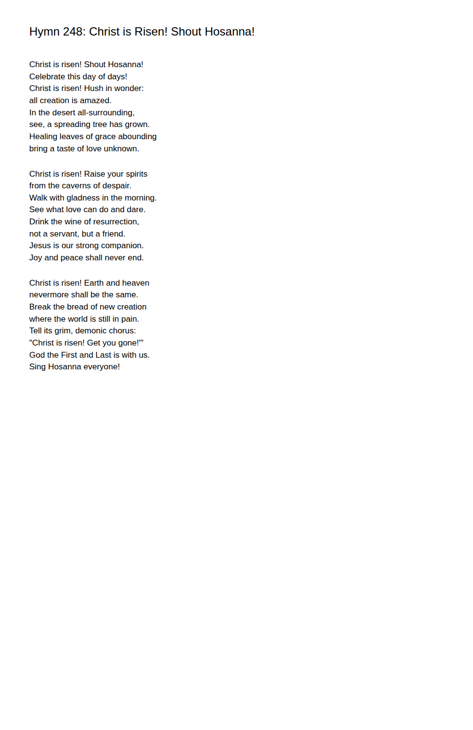Hymn 248: Christ is Risen! Shout Hosanna!
Christ is risen! Shout Hosanna!
Celebrate this day of days!
Christ is risen! Hush in wonder:
all creation is amazed.
In the desert all-surrounding,
see, a spreading tree has grown.
Healing leaves of grace abounding
bring a taste of love unknown.
Christ is risen! Raise your spirits
from the caverns of despair.
Walk with gladness in the morning.
See what love can do and dare.
Drink the wine of resurrection,
not a servant, but a friend.
Jesus is our strong companion.
Joy and peace shall never end.
Christ is risen! Earth and heaven
nevermore shall be the same.
Break the bread of new creation
where the world is still in pain.
Tell its grim, demonic chorus:
"Christ is risen! Get you gone!"'
God the First and Last is with us.
Sing Hosanna everyone!